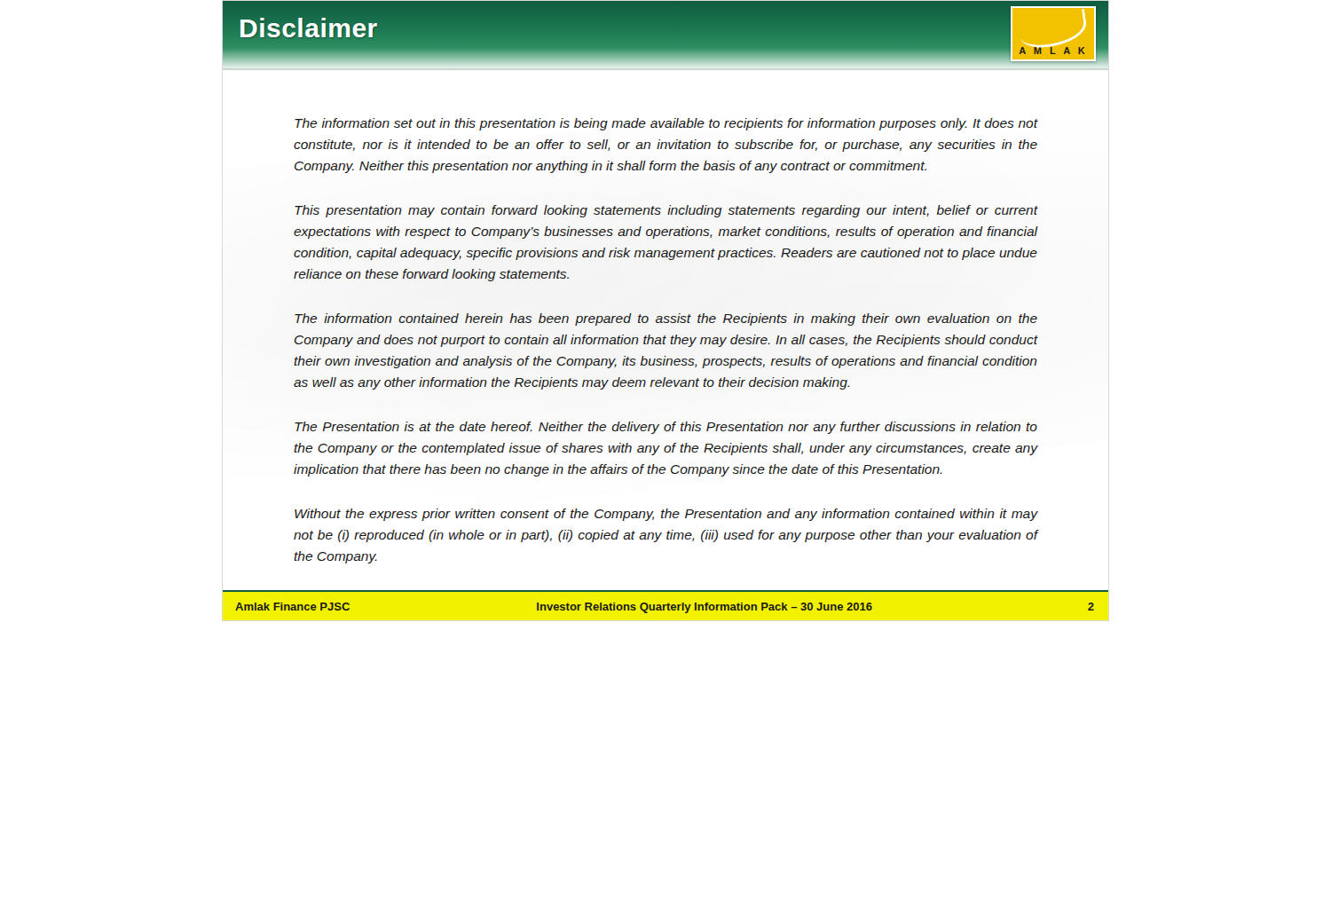Disclaimer
A M L A K
The information set out in this presentation is being made available to recipients for information purposes only. It does not constitute, nor is it intended to be an offer to sell, or an invitation to subscribe for, or purchase, any securities in the Company. Neither this presentation nor anything in it shall form the basis of any contract or commitment.
This presentation may contain forward looking statements including statements regarding our intent, belief or current expectations with respect to Company’s businesses and operations, market conditions, results of operation and financial condition, capital adequacy, specific provisions and risk management practices. Readers are cautioned not to place undue reliance on these forward looking statements.
The information contained herein has been prepared to assist the Recipients in making their own evaluation on the Company and does not purport to contain all information that they may desire. In all cases, the Recipients should conduct their own investigation and analysis of the Company, its business, prospects, results of operations and financial condition as well as any other information the Recipients may deem relevant to their decision making.
The Presentation is at the date hereof. Neither the delivery of this Presentation nor any further discussions in relation to the Company or the contemplated issue of shares with any of the Recipients shall, under any circumstances, create any implication that there has been no change in the affairs of the Company since the date of this Presentation.
Without the express prior written consent of the Company, the Presentation and any information contained within it may not be (i) reproduced (in whole or in part), (ii) copied at any time, (iii) used for any purpose other than your evaluation of the Company.
Amlak Finance PJSC
Investor Relations Quarterly Information Pack – 30 June 2016
2